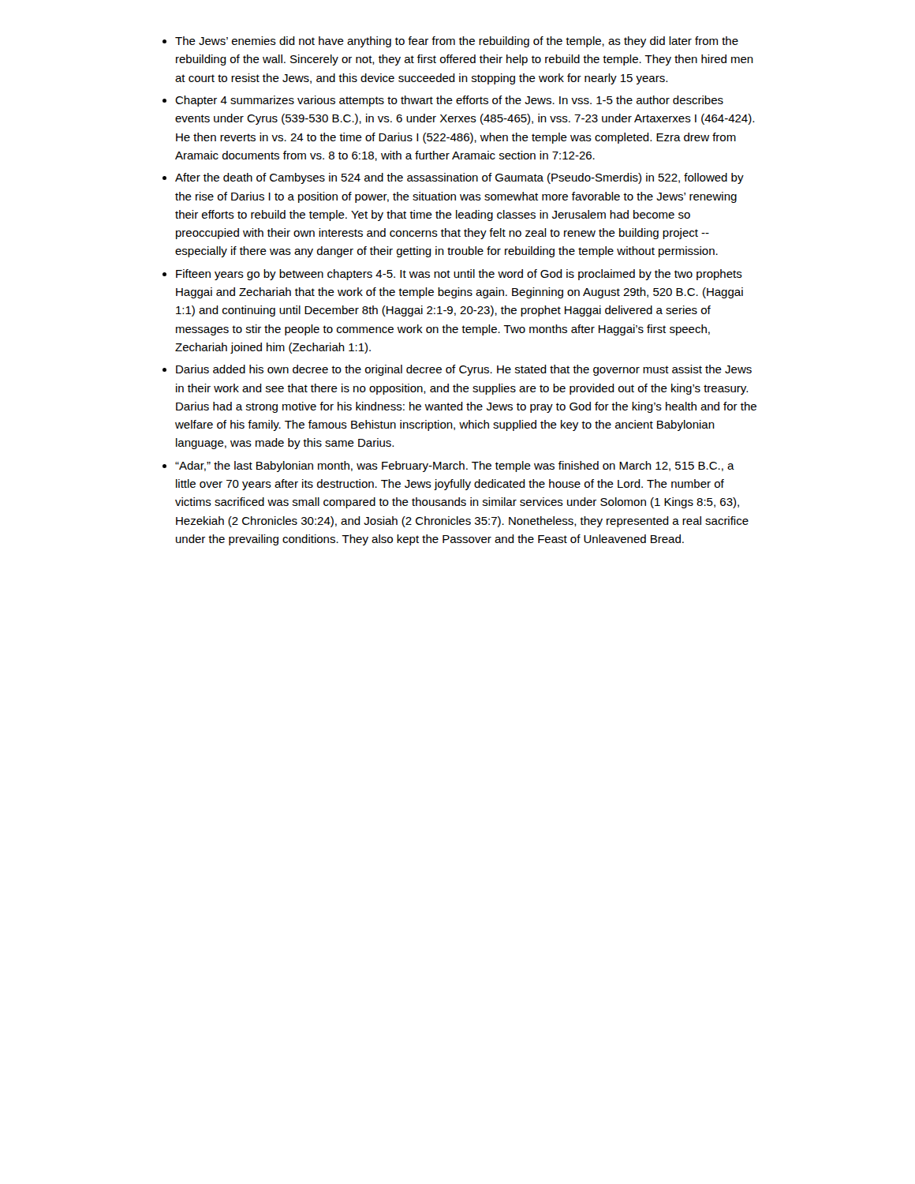The Jews’ enemies did not have anything to fear from the rebuilding of the temple, as they did later from the rebuilding of the wall. Sincerely or not, they at first offered their help to rebuild the temple. They then hired men at court to resist the Jews, and this device succeeded in stopping the work for nearly 15 years.
Chapter 4 summarizes various attempts to thwart the efforts of the Jews. In vss. 1-5 the author describes events under Cyrus (539-530 B.C.), in vs. 6 under Xerxes (485-465), in vss. 7-23 under Artaxerxes I (464-424). He then reverts in vs. 24 to the time of Darius I (522-486), when the temple was completed. Ezra drew from Aramaic documents from vs. 8 to 6:18, with a further Aramaic section in 7:12-26.
After the death of Cambyses in 524 and the assassination of Gaumata (Pseudo-Smerdis) in 522, followed by the rise of Darius I to a position of power, the situation was somewhat more favorable to the Jews’ renewing their efforts to rebuild the temple. Yet by that time the leading classes in Jerusalem had become so preoccupied with their own interests and concerns that they felt no zeal to renew the building project -- especially if there was any danger of their getting in trouble for rebuilding the temple without permission.
Fifteen years go by between chapters 4-5. It was not until the word of God is proclaimed by the two prophets Haggai and Zechariah that the work of the temple begins again. Beginning on August 29th, 520 B.C. (Haggai 1:1) and continuing until December 8th (Haggai 2:1-9, 20-23), the prophet Haggai delivered a series of messages to stir the people to commence work on the temple. Two months after Haggai’s first speech, Zechariah joined him (Zechariah 1:1).
Darius added his own decree to the original decree of Cyrus. He stated that the governor must assist the Jews in their work and see that there is no opposition, and the supplies are to be provided out of the king’s treasury. Darius had a strong motive for his kindness: he wanted the Jews to pray to God for the king’s health and for the welfare of his family. The famous Behistun inscription, which supplied the key to the ancient Babylonian language, was made by this same Darius.
“Adar,” the last Babylonian month, was February-March. The temple was finished on March 12, 515 B.C., a little over 70 years after its destruction. The Jews joyfully dedicated the house of the Lord. The number of victims sacrificed was small compared to the thousands in similar services under Solomon (1 Kings 8:5, 63), Hezekiah (2 Chronicles 30:24), and Josiah (2 Chronicles 35:7). Nonetheless, they represented a real sacrifice under the prevailing conditions. They also kept the Passover and the Feast of Unleavened Bread.